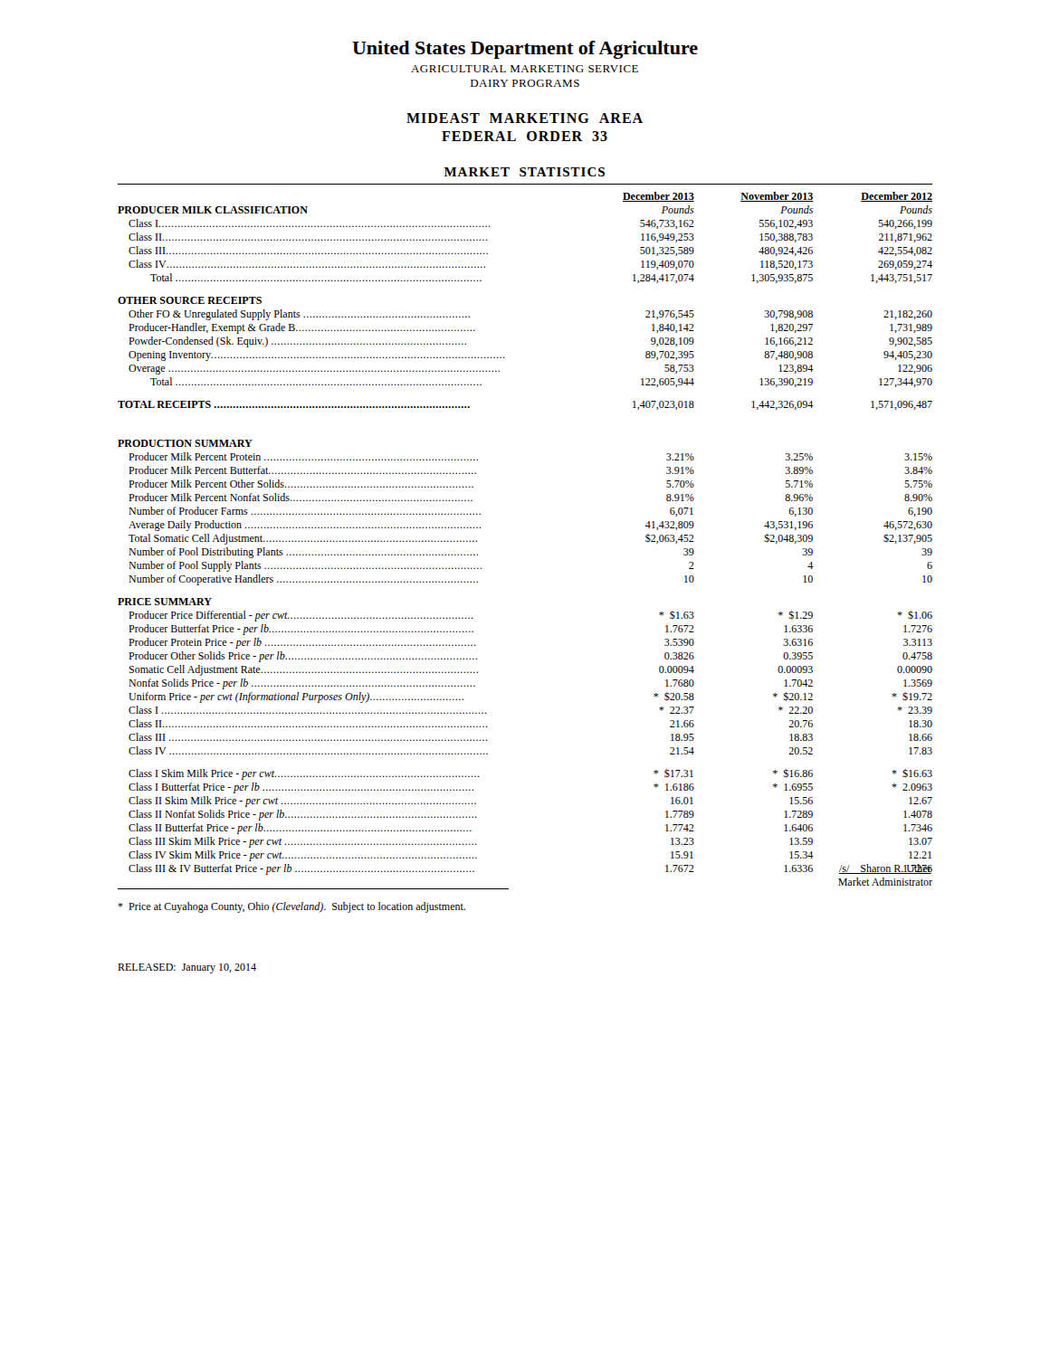United States Department of Agriculture
AGRICULTURAL MARKETING SERVICE
DAIRY PROGRAMS
MIDEAST MARKETING AREA
FEDERAL ORDER 33
MARKET STATISTICS
| | December 2013 | November 2013 | December 2012 |
| PRODUCER MILK CLASSIFICATION | Pounds | Pounds | Pounds |
| Class I ......................................................................................................... | 546,733,162 | 556,102,493 | 540,266,199 |
| Class II ....................................................................................................... | 116,949,253 | 150,388,783 | 211,871,962 |
| Class III ...................................................................................................... | 501,325,589 | 480,924,426 | 422,554,082 |
| Class IV ..................................................................................................... | 119,409,070 | 118,520,173 | 269,059,274 |
| Total ................................................................................................. | 1,284,417,074 | 1,305,935,875 | 1,443,751,517 |
| OTHER SOURCE RECEIPTS | | | |
| Other FO & Unregulated Supply Plants ..................................................... | 21,976,545 | 30,798,908 | 21,182,260 |
| Producer-Handler, Exempt & Grade B ......................................................... | 1,840,142 | 1,820,297 | 1,731,989 |
| Powder-Condensed (Sk. Equiv.) .............................................................. | 9,028,109 | 16,166,212 | 9,902,585 |
| Opening Inventory ............................................................................................. | 89,702,395 | 87,480,908 | 94,405,230 |
| Overage ......................................................................................................... | 58,753 | 123,894 | 122,906 |
| Total ................................................................................................. | 122,605,944 | 136,390,219 | 127,344,970 |
| TOTAL RECEIPTS ................................................................................. | 1,407,023,018 | 1,442,326,094 | 1,571,096,487 |
| PRODUCTION SUMMARY | | | |
| Producer Milk Percent Protein .................................................................... | 3.21% | 3.25% | 3.15% |
| Producer Milk Percent Butterfat .................................................................. | 3.91% | 3.89% | 3.84% |
| Producer Milk Percent Other Solids ............................................................ | 5.70% | 5.71% | 5.75% |
| Producer Milk Percent Nonfat Solids .......................................................... | 8.91% | 8.96% | 8.90% |
| Number of Producer Farms ......................................................................... | 6,071 | 6,130 | 6,190 |
| Average Daily Production ........................................................................... | 41,432,809 | 43,531,196 | 46,572,630 |
| Total Somatic Cell Adjustment .................................................................... | $2,063,452 | $2,048,309 | $2,137,905 |
| Number of Pool Distributing Plants ............................................................. | 39 | 39 | 39 |
| Number of Pool Supply Plants ..................................................................... | 2 | 4 | 6 |
| Number of Cooperative Handlers ................................................................ | 10 | 10 | 10 |
| PRICE SUMMARY | | | |
| Producer Price Differential - per cwt. .......................................................... | * $1.63 | * $1.29 | * $1.06 |
| Producer Butterfat Price - per lb. ................................................................ | 1.7672 | 1.6336 | 1.7276 |
| Producer Protein Price - per lb ................................................................... | 3.5390 | 3.6316 | 3.3113 |
| Producer Other Solids Price - per lb ............................................................. | 0.3826 | 0.3955 | 0.4758 |
| Somatic Cell Adjustment Rate ..................................................................... | 0.00094 | 0.00093 | 0.00090 |
| Nonfat Solids Price - per lb ....................................................................... | 1.7680 | 1.7042 | 1.3569 |
| Uniform Price - per cwt (Informational Purposes Only) .............................. | * $20.58 | * $20.12 | * $19.72 |
| Class I ....................................................................................................... | * 22.37 | * 22.20 | * 23.39 |
| Class II ....................................................................................................... | 21.66 | 20.76 | 18.30 |
| Class III ..................................................................................................... | 18.95 | 18.83 | 18.66 |
| Class IV ..................................................................................................... | 21.54 | 20.52 | 17.83 |
| Class I Skim Milk Price - per cwt ................................................................. | * $17.31 | * $16.86 | * $16.63 |
| Class I Butterfat Price - per lb ................................................................... | * 1.6186 | * 1.6955 | * 2.0963 |
| Class II Skim Milk Price - per cwt .............................................................. | 16.01 | 15.56 | 12.67 |
| Class II Nonfat Solids Price - per lb ............................................................. | 1.7789 | 1.7289 | 1.4078 |
| Class II Butterfat Price - per lb .................................................................. | 1.7742 | 1.6406 | 1.7346 |
| Class III Skim Milk Price - per cwt ............................................................. | 13.23 | 13.59 | 13.07 |
| Class IV Skim Milk Price - per cwt. ............................................................. | 15.91 | 15.34 | 12.21 |
| Class III & IV Butterfat Price - per lb ......................................................... | 1.7672 | 1.6336 | 1.7276 |
/s/ Sharon R. Uther
Market Administrator
* Price at Cuyahoga County, Ohio (Cleveland). Subject to location adjustment.
RELEASED: January 10, 2014